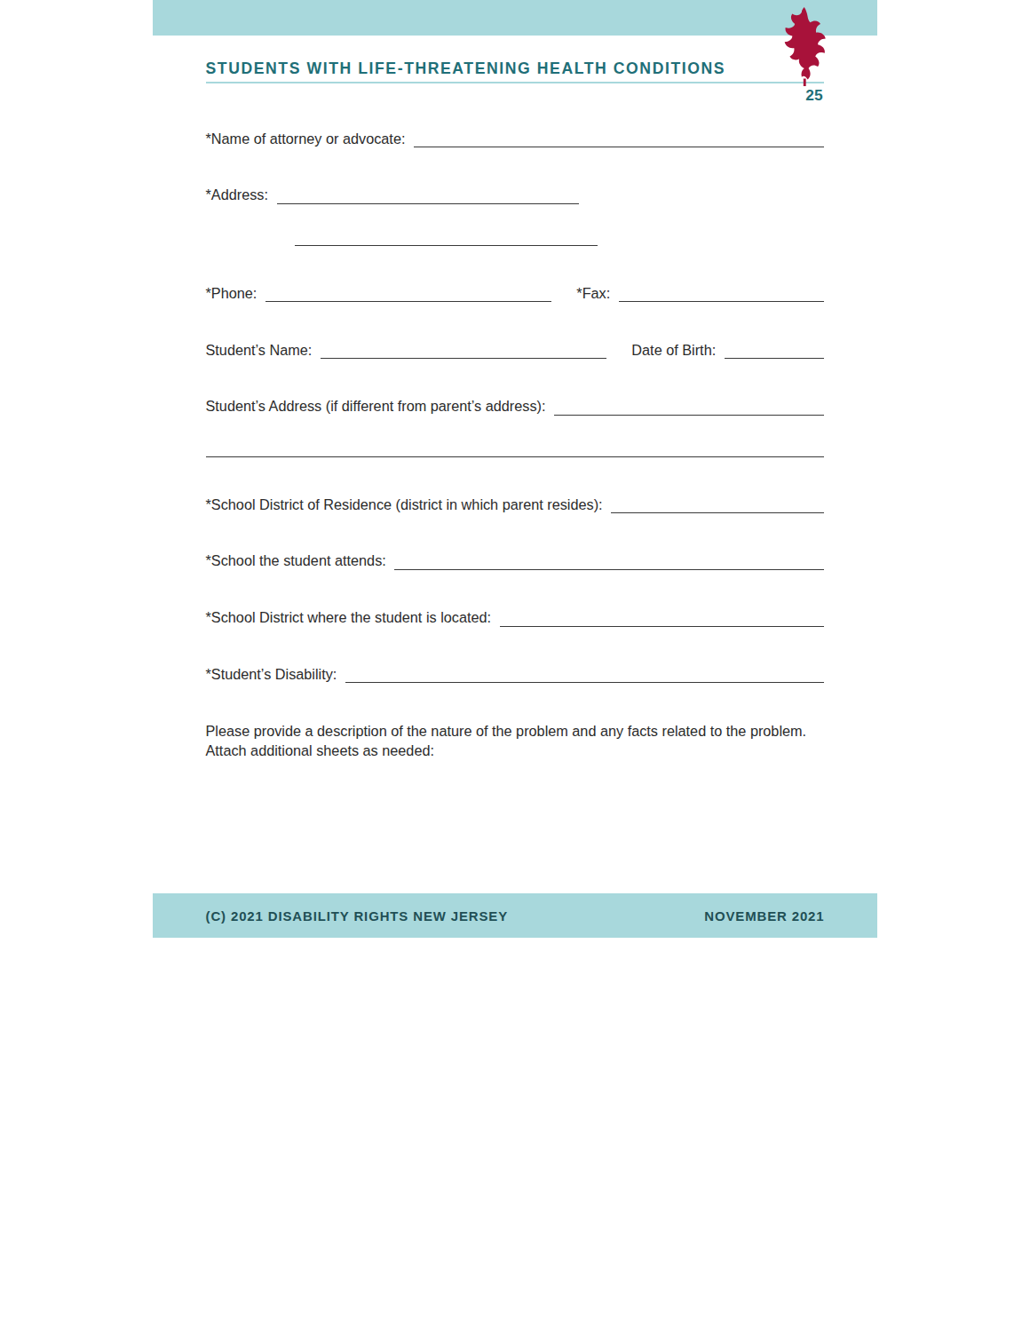Students with Life-Threatening Health Conditions
25
*Name of attorney or advocate:
*Address:
*Phone: *Fax:
Student’s Name: Date of Birth:
Student’s Address (if different from parent’s address):
*School District of Residence (district in which parent resides):
*School the student attends:
*School District where the student is located:
*Student’s Disability:
Please provide a description of the nature of the problem and any facts related to the problem. Attach additional sheets as needed:
(C) 2021 Disability Rights New Jersey
November 2021